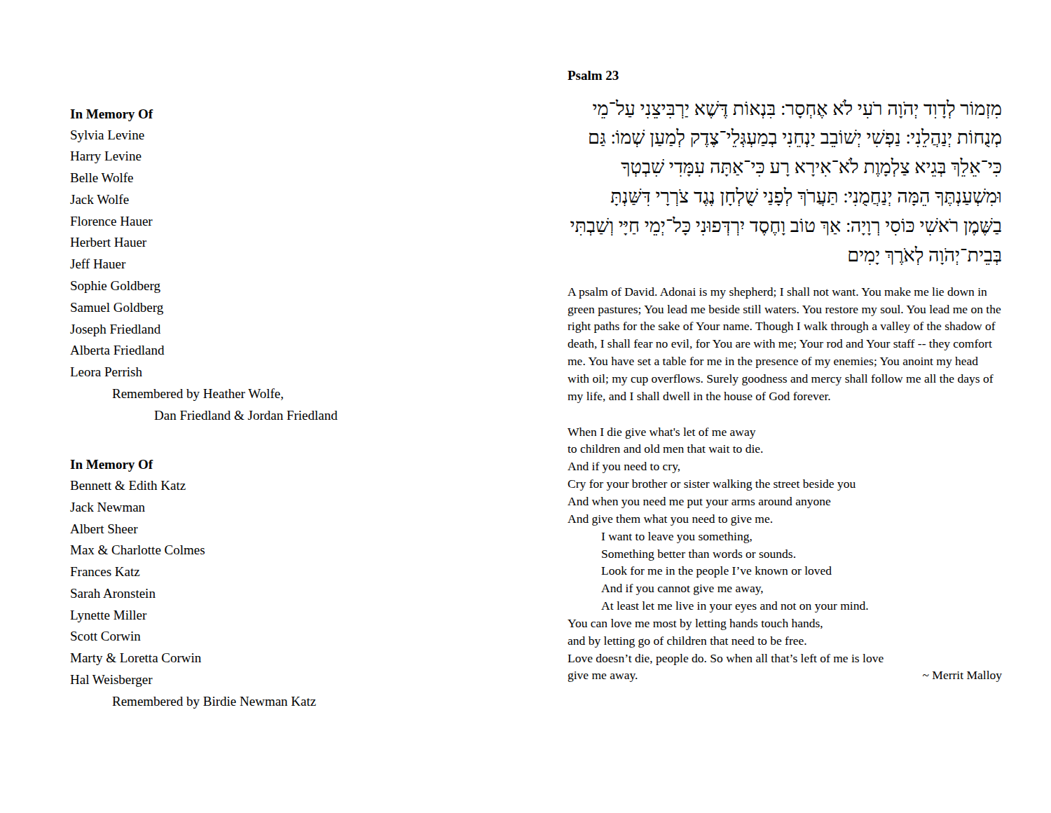In Memory Of
Sylvia Levine
Harry Levine
Belle Wolfe
Jack Wolfe
Florence Hauer
Herbert Hauer
Jeff Hauer
Sophie Goldberg
Samuel Goldberg
Joseph Friedland
Alberta Friedland
Leora Perrish
Remembered by Heather Wolfe, Dan Friedland & Jordan Friedland
In Memory Of
Bennett & Edith Katz
Jack Newman
Albert Sheer
Max & Charlotte Colmes
Frances Katz
Sarah Aronstein
Lynette Miller
Scott Corwin
Marty & Loretta Corwin
Hal Weisberger
Remembered by Birdie Newman Katz
Psalm 23
מִזְמוֹר לְדָוִד יְהֹוָה רֹעִי לֹא אֶחְסָר ׃ בִּנְאוֹת דֶּשֶׁא יַרְבִּיצֵנִי עַל־מֵי מְנֻחוֹת יְנַהֲלֵנִי ׃ נַפְשִׁי יְשׁוֹבֵב יַנְחֵנִי בְמַעְגְּלֵי־צֶדֶק לְמַעַן שְׁמוֹ ׃ גַּם כִּי־אֵלֵךְ בְּגֵיא צַלְמָוֶת לֹא־אִירָא רָע כִּי־אַתָּה עִמָּדִי שִׁבְטְךָ וּמִשְׁעַנְתֶּךָ הֵמָּה יְנַחֲמֻנִי ׃ תַּעֲרֹךְ לְפָנַי שֻׁלְחָן נֶגֶד צֹרְרָי דִּשַּׁנְתָּ בַשֶּׁמֶן רֹאשִׁי כּוֹסִי רְוָיָה ׃ אַךְ טוֹב וָחֶסֶד יִרְדְּפוּנִי כָּל־יְמֵי חַיָּי וְשַׁבְתִּי בְּבֵית־יְהֹוָה לְאֹרֶךְ יָמִים
A psalm of David. Adonai is my shepherd; I shall not want. You make me lie down in green pastures; You lead me beside still waters. You restore my soul. You lead me on the right paths for the sake of Your name. Though I walk through a valley of the shadow of death, I shall fear no evil, for You are with me; Your rod and Your staff -- they comfort me. You have set a table for me in the presence of my enemies; You anoint my head with oil; my cup overflows. Surely goodness and mercy shall follow me all the days of my life, and I shall dwell in the house of God forever.
When I die give what's let of me away
to children and old men that wait to die.
And if you need to cry,
Cry for your brother or sister walking the street beside you
And when you need me put your arms around anyone
And give them what you need to give me.
I want to leave you something,
Something better than words or sounds.
Look for me in the people I’ve known or loved
And if you cannot give me away,
At least let me live in your eyes and not on your mind.
You can love me most by letting hands touch hands,
and by letting go of children that need to be free.
Love doesn’t die, people do. So when all that’s left of me is love
give me away. ~ Merrit Malloy